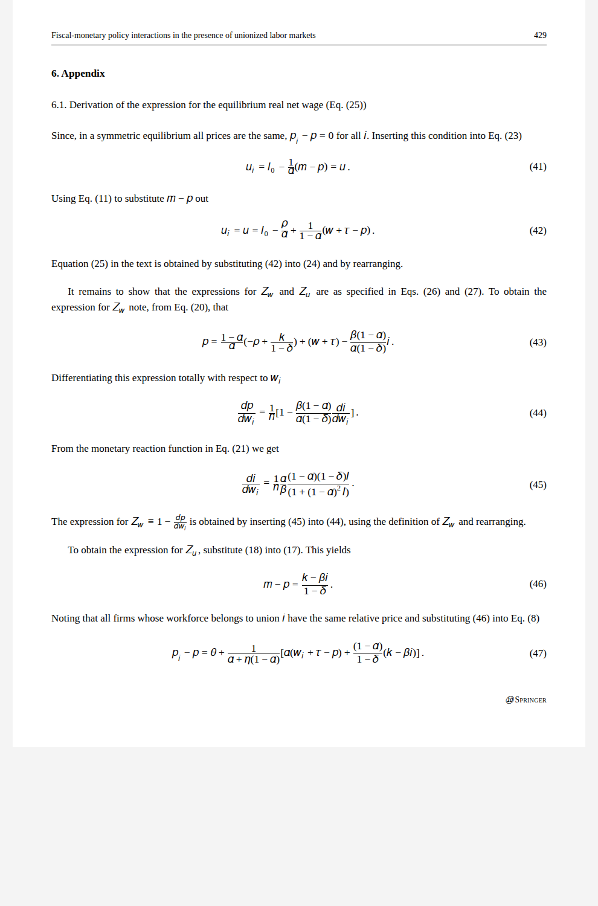Fiscal-monetary policy interactions in the presence of unionized labor markets 429
6. Appendix
6.1. Derivation of the expression for the equilibrium real net wage (Eq. (25))
Since, in a symmetric equilibrium all prices are the same, pi−p=0 for all i. Inserting this condition into Eq. (23)
ui = l0 − 1α (m−p) = u . (41)
Using Eq. (11) to substitute m−p out
ui = u = l0 − ρα + 11−α (w+τ−p) . (42)
Equation (25) in the text is obtained by substituting (42) into (24) and by rearranging.
It remains to show that the expressions for Zw and Zu are as specified in Eqs. (26) and (27). To obtain the expression for Zw note, from Eq. (20), that
p = 1−αα ( −ρ + k1−δ ) + (w+τ) − β(1−α) α(1−δ) i . (43)
Differentiating this expression totally with respect to wi
dpdwi = 1n [ 1 − β(1−α) α(1−δ) didwi ] . (44)
From the monetary reaction function in Eq. (21) we get
didwi = 1n α β (1−α)(1−δ)I (1+(1−α)2I) . (45)
The expression for Zw≡1−dpdwi is obtained by inserting (45) into (44), using the definition of Zw and rearranging.
To obtain the expression for Zu, substitute (18) into (17). This yields
m−p = k−βi 1−δ . (46)
Noting that all firms whose workforce belongs to union i have the same relative price and substituting (46) into Eq. (8)
pi − p = θ + 1 α+η(1−α) [ α (wi+τ−p) + (1−α) 1−δ (k−βi) ] . (47)
⑩Springer